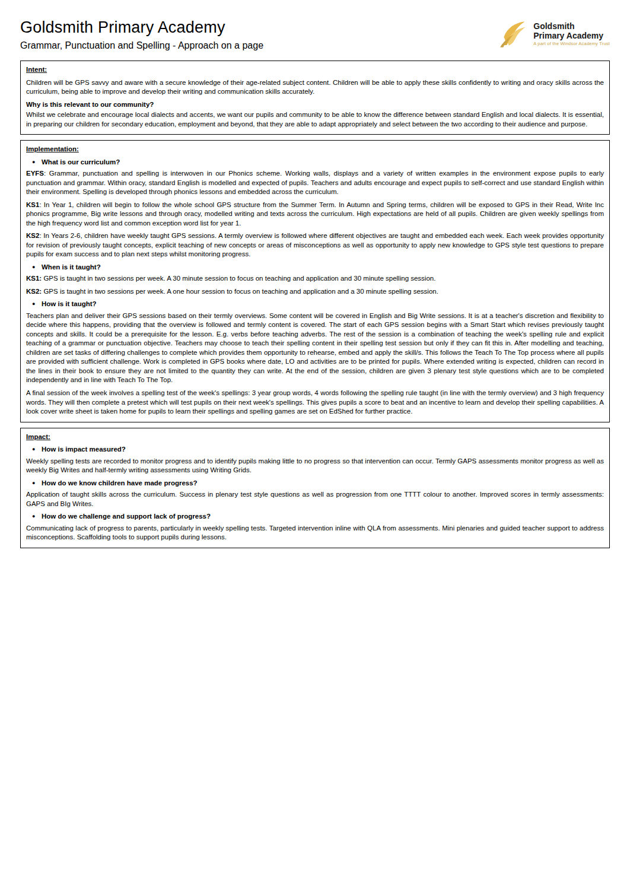Goldsmith Primary Academy
Grammar, Punctuation and Spelling - Approach on a page
Goldsmith
Primary Academy
A part of the Windsor Academy Trust
Intent:
Children will be GPS savvy and aware with a secure knowledge of their age-related subject content. Children will be able to apply these skills confidently to writing and oracy skills across the curriculum, being able to improve and develop their writing and communication skills accurately.
Why is this relevant to our community?
Whilst we celebrate and encourage local dialects and accents, we want our pupils and community to be able to know the difference between standard English and local dialects. It is essential, in preparing our children for secondary education, employment and beyond, that they are able to adapt appropriately and select between the two according to their audience and purpose.
Implementation:
What is our curriculum?
EYFS: Grammar, punctuation and spelling is interwoven in our Phonics scheme. Working walls, displays and a variety of written examples in the environment expose pupils to early punctuation and grammar. Within oracy, standard English is modelled and expected of pupils. Teachers and adults encourage and expect pupils to self-correct and use standard English within their environment. Spelling is developed through phonics lessons and embedded across the curriculum.
KS1: In Year 1, children will begin to follow the whole school GPS structure from the Summer Term. In Autumn and Spring terms, children will be exposed to GPS in their Read, Write Inc phonics programme, Big write lessons and through oracy, modelled writing and texts across the curriculum. High expectations are held of all pupils. Children are given weekly spellings from the high frequency word list and common exception word list for year 1.
KS2: In Years 2-6, children have weekly taught GPS sessions. A termly overview is followed where different objectives are taught and embedded each week. Each week provides opportunity for revision of previously taught concepts, explicit teaching of new concepts or areas of misconceptions as well as opportunity to apply new knowledge to GPS style test questions to prepare pupils for exam success and to plan next steps whilst monitoring progress.
When is it taught?
KS1: GPS is taught in two sessions per week. A 30 minute session to focus on teaching and application and 30 minute spelling session.
KS2: GPS is taught in two sessions per week. A one hour session to focus on teaching and application and a 30 minute spelling session.
How is it taught?
Teachers plan and deliver their GPS sessions based on their termly overviews. Some content will be covered in English and Big Write sessions. It is at a teacher's discretion and flexibility to decide where this happens, providing that the overview is followed and termly content is covered. The start of each GPS session begins with a Smart Start which revises previously taught concepts and skills. It could be a prerequisite for the lesson. E.g. verbs before teaching adverbs. The rest of the session is a combination of teaching the week's spelling rule and explicit teaching of a grammar or punctuation objective. Teachers may choose to teach their spelling content in their spelling test session but only if they can fit this in. After modelling and teaching, children are set tasks of differing challenges to complete which provides them opportunity to rehearse, embed and apply the skill/s. This follows the Teach To The Top process where all pupils are provided with sufficient challenge. Work is completed in GPS books where date, LO and activities are to be printed for pupils. Where extended writing is expected, children can record in the lines in their book to ensure they are not limited to the quantity they can write. At the end of the session, children are given 3 plenary test style questions which are to be completed independently and in line with Teach To The Top.
A final session of the week involves a spelling test of the week's spellings: 3 year group words, 4 words following the spelling rule taught (in line with the termly overview) and 3 high frequency words. They will then complete a pretest which will test pupils on their next week's spellings. This gives pupils a score to beat and an incentive to learn and develop their spelling capabilities. A look cover write sheet is taken home for pupils to learn their spellings and spelling games are set on EdShed for further practice.
Impact:
How is impact measured?
Weekly spelling tests are recorded to monitor progress and to identify pupils making little to no progress so that intervention can occur. Termly GAPS assessments monitor progress as well as weekly Big Writes and half-termly writing assessments using Writing Grids.
How do we know children have made progress?
Application of taught skills across the curriculum. Success in plenary test style questions as well as progression from one TTTT colour to another. Improved scores in termly assessments: GAPS and BIg Writes.
How do we challenge and support lack of progress?
Communicating lack of progress to parents, particularly in weekly spelling tests. Targeted intervention inline with QLA from assessments. Mini plenaries and guided teacher support to address misconceptions. Scaffolding tools to support pupils during lessons.